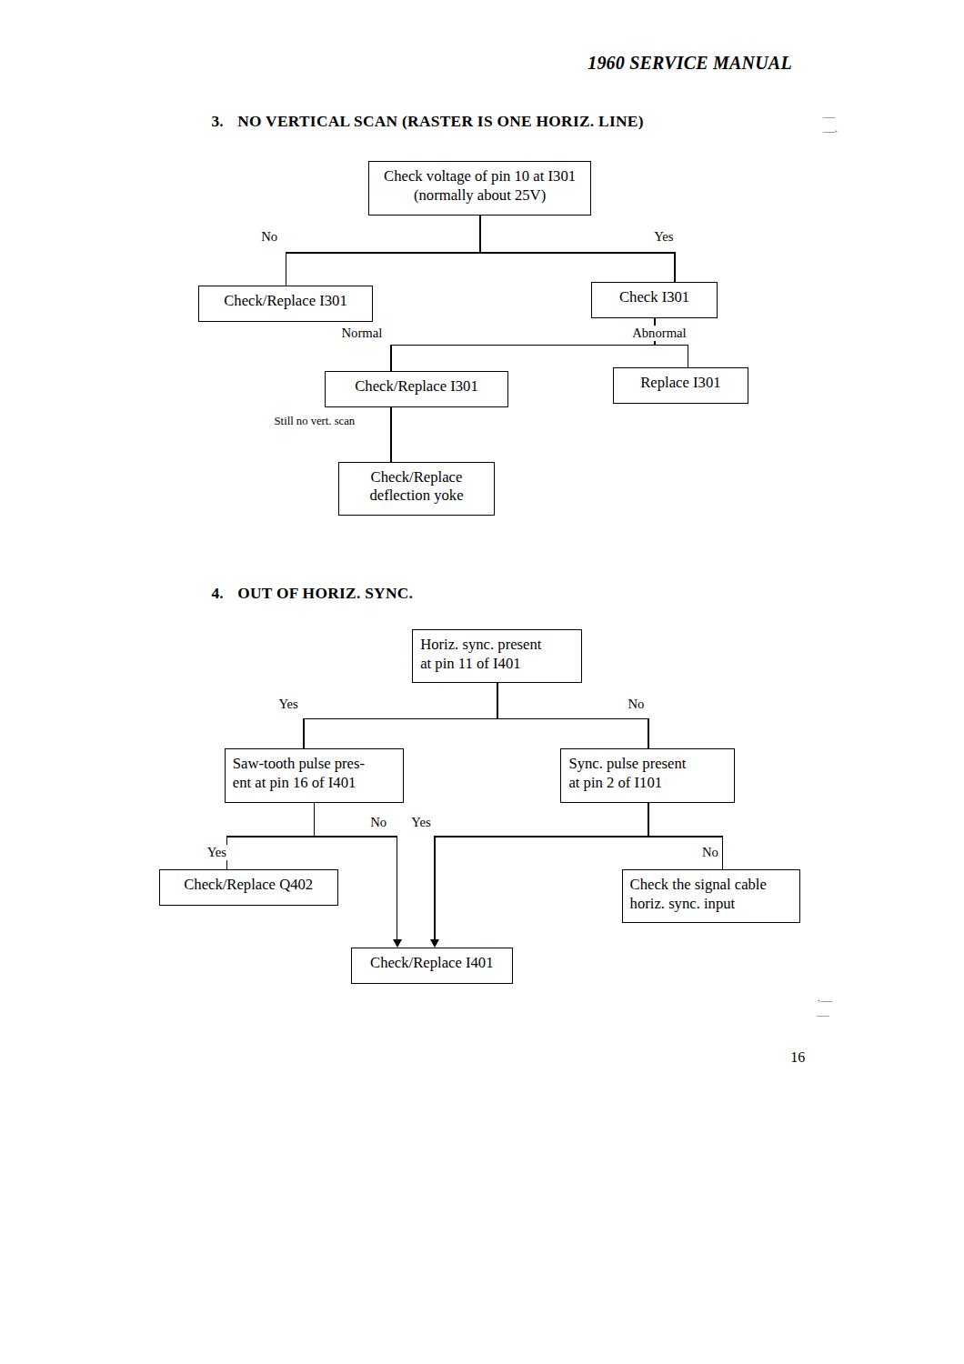1960 SERVICE MANUAL
—
—·
·—
—
3. NO VERTICAL SCAN (RASTER IS ONE HORIZ. LINE)
Check voltage of pin 10 at I301
(normally about 25V)
No
Yes
Check/Replace I301
Check I301
Normal
Abnormal
Check/Replace I301
Replace I301
Still no vert. scan
Check/Replace
deflection yoke
4. OUT OF HORIZ. SYNC.
Horiz. sync. present
at pin 11 of I401
Yes
No
Saw-tooth pulse pres-
ent at pin 16 of I401
Sync. pulse present
at pin 2 of I101
Yes
No
Yes
No
Check/Replace Q402
Check the signal cable
horiz. sync. input
Check/Replace I401
16